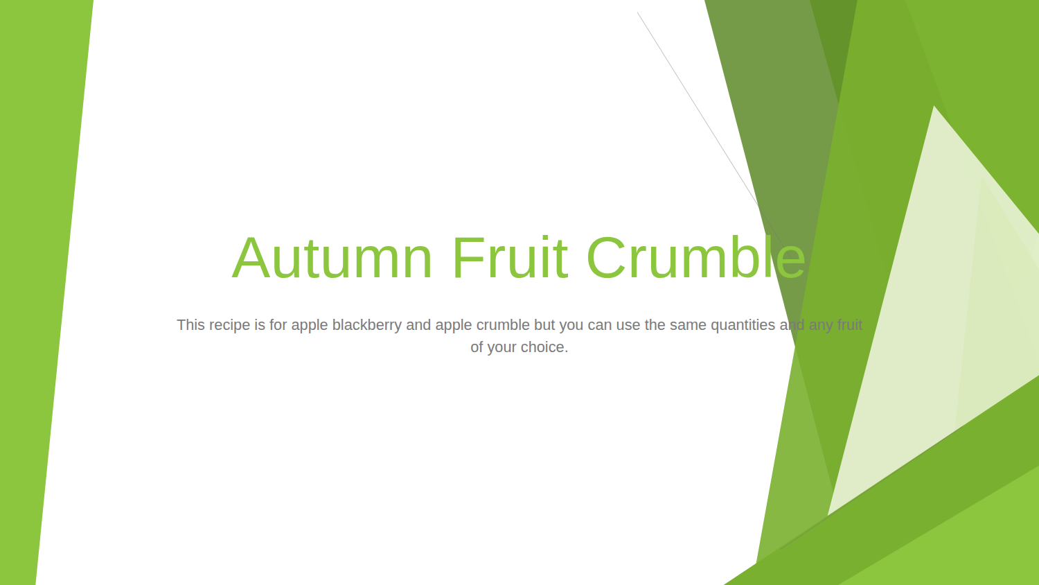Autumn Fruit Crumble
This recipe is for apple blackberry and apple crumble but you can use the same quantities and any fruit of your choice.